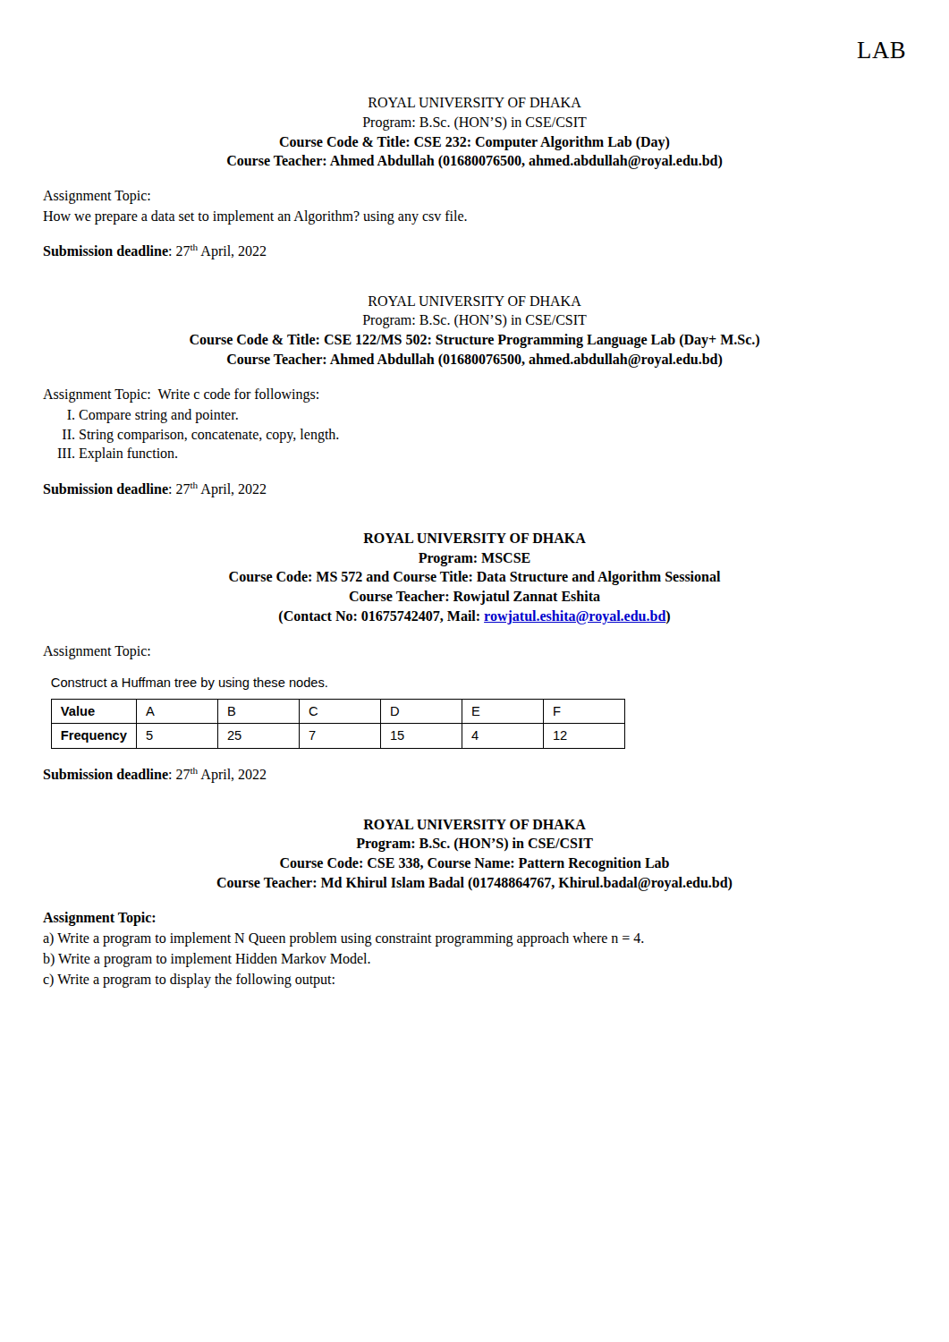LAB
ROYAL UNIVERSITY OF DHAKA
Program: B.Sc. (HON’S) in CSE/CSIT
Course Code & Title: CSE 232: Computer Algorithm Lab (Day)
Course Teacher: Ahmed Abdullah (01680076500, ahmed.abdullah@royal.edu.bd)
Assignment Topic:
How we prepare a data set to implement an Algorithm? using any csv file.
Submission deadline: 27th April, 2022
ROYAL UNIVERSITY OF DHAKA
Program: B.Sc. (HON’S) in CSE/CSIT
Course Code & Title: CSE 122/MS 502: Structure Programming Language Lab (Day+ M.Sc.)
Course Teacher: Ahmed Abdullah (01680076500, ahmed.abdullah@royal.edu.bd)
Assignment Topic: Write c code for followings:
Compare string and pointer.
String comparison, concatenate, copy, length.
Explain function.
Submission deadline: 27th April, 2022
ROYAL UNIVERSITY OF DHAKA
Program: MSCSE
Course Code: MS 572 and Course Title: Data Structure and Algorithm Sessional
Course Teacher: Rowjatul Zannat Eshita
(Contact No: 01675742407, Mail: rowjatul.eshita@royal.edu.bd)
Assignment Topic:
Construct a Huffman tree by using these nodes.
| Value | A | B | C | D | E | F |
| Frequency | 5 | 25 | 7 | 15 | 4 | 12 |
Submission deadline: 27th April, 2022
ROYAL UNIVERSITY OF DHAKA
Program: B.Sc. (HON’S) in CSE/CSIT
Course Code: CSE 338, Course Name: Pattern Recognition Lab
Course Teacher: Md Khirul Islam Badal (01748864767, Khirul.badal@royal.edu.bd)
Assignment Topic:
a) Write a program to implement N Queen problem using constraint programming approach where n = 4.
b) Write a program to implement Hidden Markov Model.
c) Write a program to display the following output: